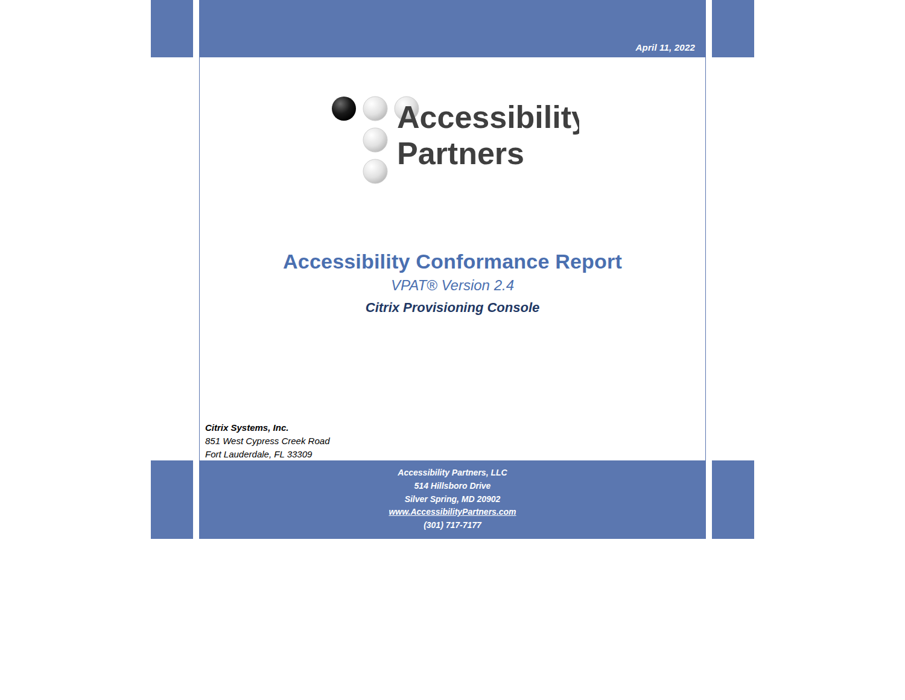April 11, 2022
Accessibility Partners
Accessibility Conformance Report
VPAT® Version 2.4
Citrix Provisioning Console
Citrix Systems, Inc.
851 West Cypress Creek Road
Fort Lauderdale, FL 33309
Accessibility Partners, LLC
514 Hillsboro Drive
Silver Spring, MD 20902
www.AccessibilityPartners.com
(301) 717-7177